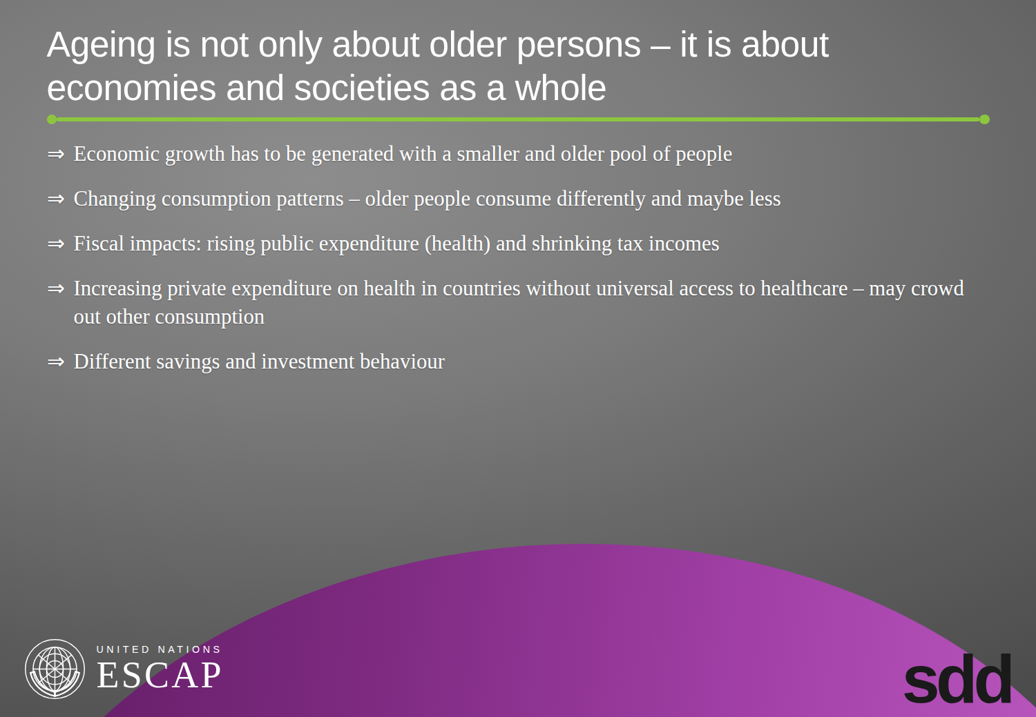Ageing is not only about older persons – it is about economies and societies as a whole
Economic growth has to be generated with a smaller and older pool of people
Changing consumption patterns – older people consume differently and maybe less
Fiscal impacts: rising public expenditure (health) and shrinking tax incomes
Increasing private expenditure on health in countries without universal access to healthcare – may crowd out other consumption
Different savings and investment behaviour
UNITED NATIONS ESCAP
sdd